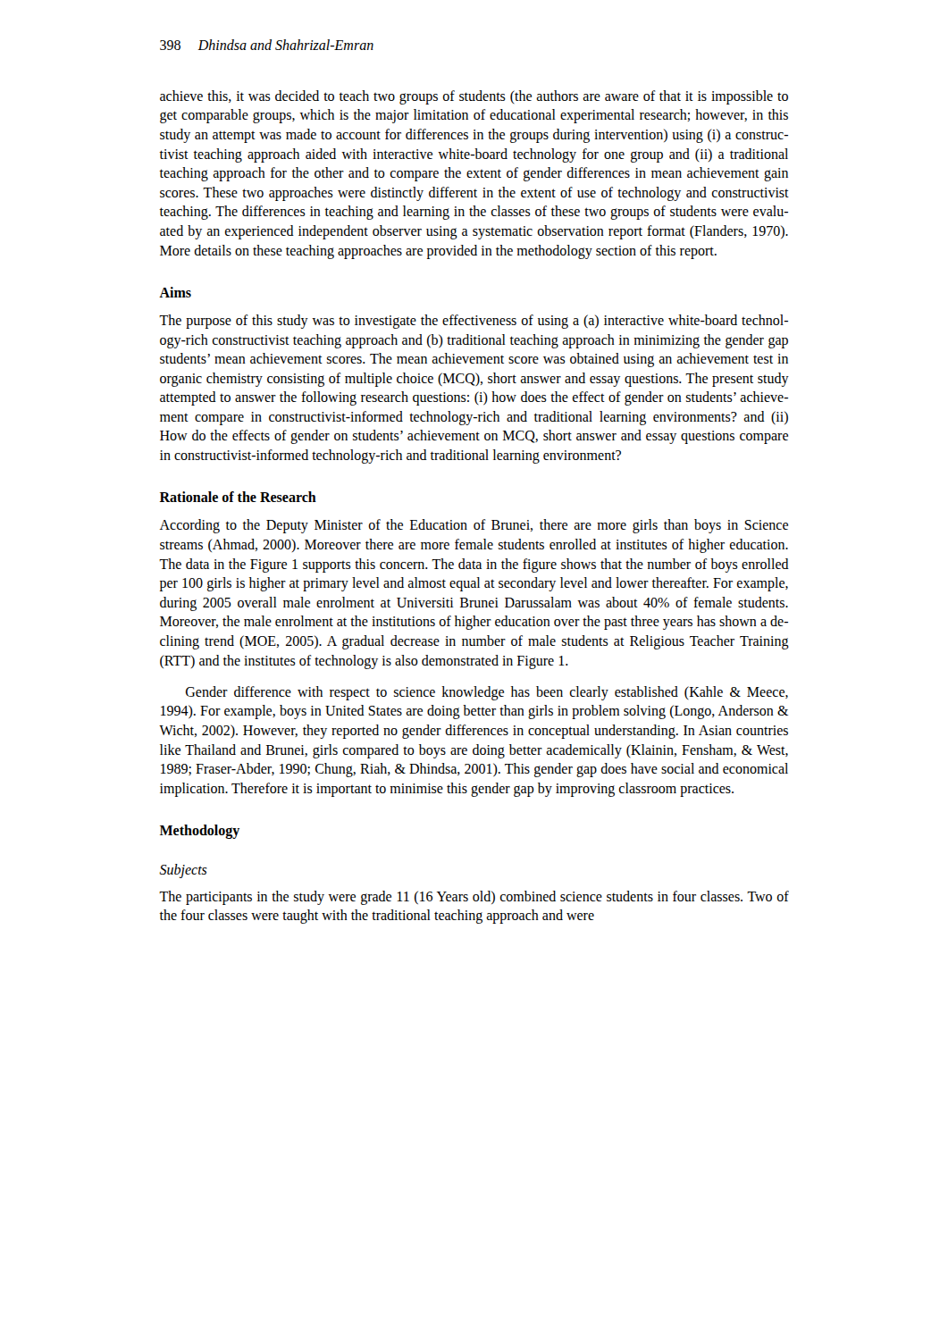398 Dhindsa and Shahrizal-Emran
achieve this, it was decided to teach two groups of students (the authors are aware of that it is impossible to get comparable groups, which is the major limitation of educational experimental research; however, in this study an attempt was made to account for differences in the groups during intervention) using (i) a constructivist teaching approach aided with interactive white-board technology for one group and (ii) a traditional teaching approach for the other and to compare the extent of gender differences in mean achievement gain scores. These two approaches were distinctly different in the extent of use of technology and constructivist teaching. The differences in teaching and learning in the classes of these two groups of students were evaluated by an experienced independent observer using a systematic observation report format (Flanders, 1970). More details on these teaching approaches are provided in the methodology section of this report.
Aims
The purpose of this study was to investigate the effectiveness of using a (a) interactive white-board technology-rich constructivist teaching approach and (b) traditional teaching approach in minimizing the gender gap students’ mean achievement scores. The mean achievement score was obtained using an achievement test in organic chemistry consisting of multiple choice (MCQ), short answer and essay questions. The present study attempted to answer the following research questions: (i) how does the effect of gender on students’ achievement compare in constructivist-informed technology-rich and traditional learning environments? and (ii) How do the effects of gender on students’ achievement on MCQ, short answer and essay questions compare in constructivist-informed technology-rich and traditional learning environment?
Rationale of the Research
According to the Deputy Minister of the Education of Brunei, there are more girls than boys in Science streams (Ahmad, 2000). Moreover there are more female students enrolled at institutes of higher education. The data in the Figure 1 supports this concern. The data in the figure shows that the number of boys enrolled per 100 girls is higher at primary level and almost equal at secondary level and lower thereafter. For example, during 2005 overall male enrolment at Universiti Brunei Darussalam was about 40% of female students. Moreover, the male enrolment at the institutions of higher education over the past three years has shown a declining trend (MOE, 2005). A gradual decrease in number of male students at Religious Teacher Training (RTT) and the institutes of technology is also demonstrated in Figure 1.
Gender difference with respect to science knowledge has been clearly established (Kahle & Meece, 1994). For example, boys in United States are doing better than girls in problem solving (Longo, Anderson & Wicht, 2002). However, they reported no gender differences in conceptual understanding. In Asian countries like Thailand and Brunei, girls compared to boys are doing better academically (Klainin, Fensham, & West, 1989; Fraser-Abder, 1990; Chung, Riah, & Dhindsa, 2001). This gender gap does have social and economical implication. Therefore it is important to minimise this gender gap by improving classroom practices.
Methodology
Subjects
The participants in the study were grade 11 (16 Years old) combined science students in four classes. Two of the four classes were taught with the traditional teaching approach and were